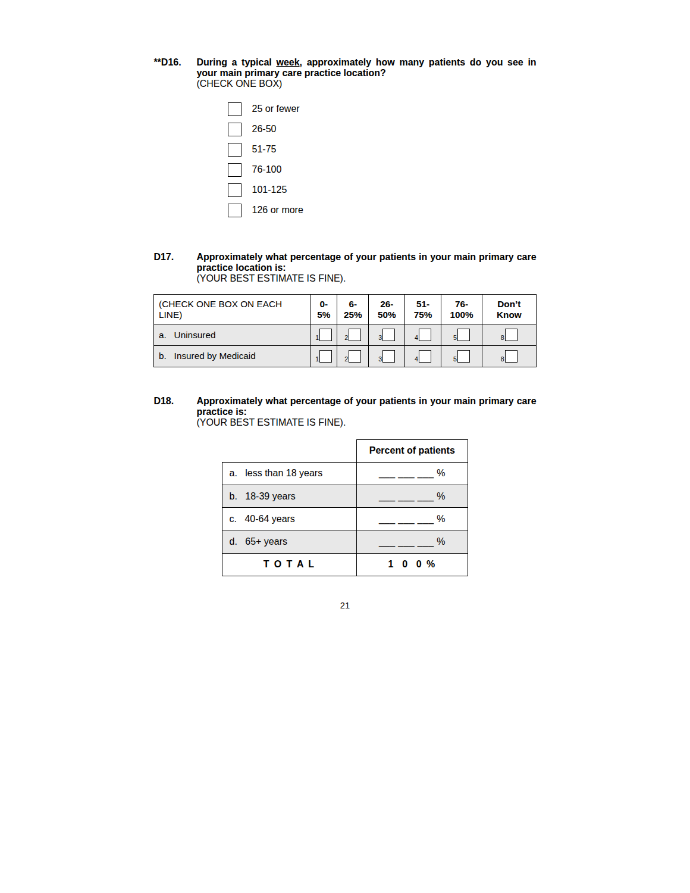**D16.
During a typical week, approximately how many patients do you see in your main primary care practice location?
(CHECK ONE BOX)
25 or fewer
26-50
51-75
76-100
101-125
126 or more
D17.
Approximately what percentage of your patients in your main primary care practice location is:
(YOUR BEST ESTIMATE IS FINE).
| (CHECK ONE BOX ON EACH LINE) | 0-5% | 6-25% | 26-50% | 51-75% | 76-100% | Don’t Know |
| --- | --- | --- | --- | --- | --- | --- |
| a. Uninsured | 1 | 2 | 3 | 4 | 5 | 8 |
| b. Insured by Medicaid | 1 | 2 | 3 | 4 | 5 | 8 |
D18.
Approximately what percentage of your patients in your main primary care practice is:
(YOUR BEST ESTIMATE IS FINE).
| | Percent of patients |
| a. less than 18 years | ___ ___ ___ % |
| b. 18-39 years | ___ ___ ___ % |
| c. 40-64 years | ___ ___ ___ % |
| d. 65+ years | ___ ___ ___ % |
| T O T A L | 1 0 0 % |
_______________________________________________________________________________________________ 21